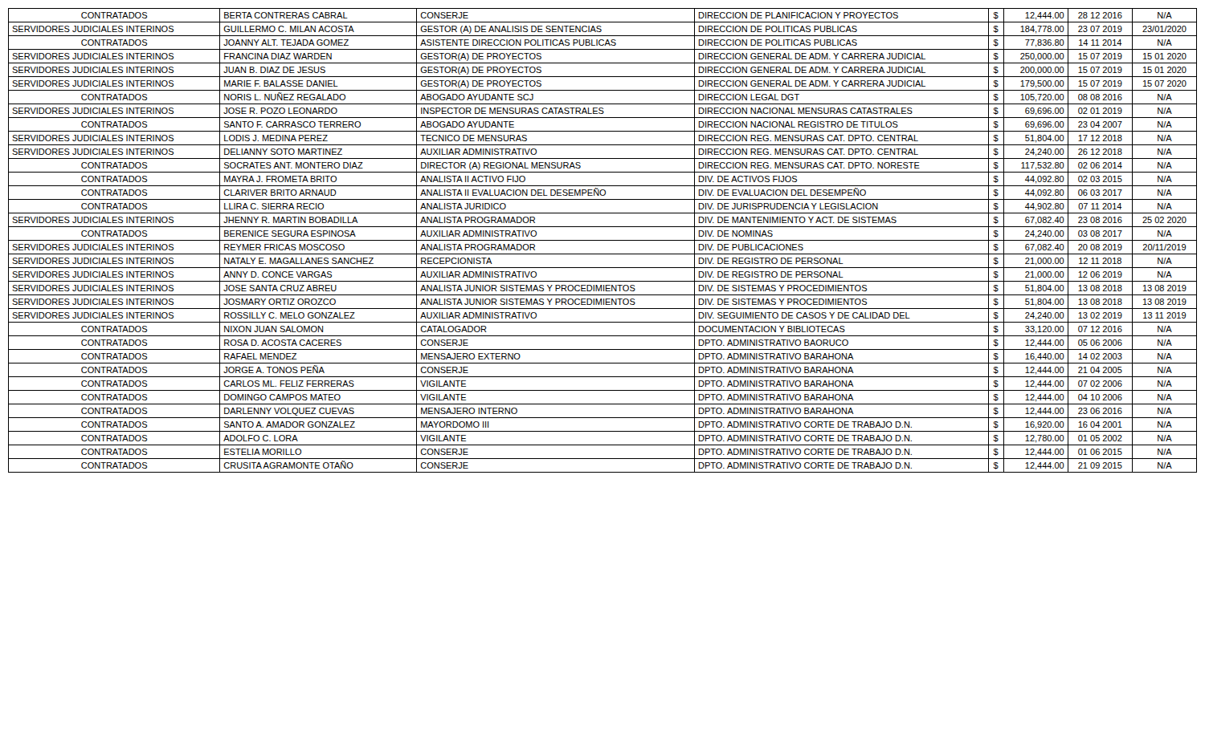| CONTRATADOS | BERTA CONTRERAS CABRAL | CONSERJE | DIRECCION DE PLANIFICACION Y PROYECTOS | $ | 12,444.00 | 28 12 2016 | N/A |
| SERVIDORES JUDICIALES INTERINOS | GUILLERMO C. MILAN ACOSTA | GESTOR (A) DE ANALISIS DE SENTENCIAS | DIRECCION DE POLITICAS PUBLICAS | $ | 184,778.00 | 23 07 2019 | 23/01/2020 |
| CONTRATADOS | JOANNY ALT. TEJADA GOMEZ | ASISTENTE DIRECCION POLITICAS PUBLICAS | DIRECCION DE POLITICAS PUBLICAS | $ | 77,836.80 | 14 11 2014 | N/A |
| SERVIDORES JUDICIALES INTERINOS | FRANCINA DIAZ WARDEN | GESTOR(A) DE PROYECTOS | DIRECCION GENERAL DE ADM. Y CARRERA JUDICIAL | $ | 250,000.00 | 15 07 2019 | 15 01 2020 |
| SERVIDORES JUDICIALES INTERINOS | JUAN B. DIAZ DE JESUS | GESTOR(A) DE PROYECTOS | DIRECCION GENERAL DE ADM. Y CARRERA JUDICIAL | $ | 200,000.00 | 15 07 2019 | 15 01 2020 |
| SERVIDORES JUDICIALES INTERINOS | MARIE F. BALASSE DANIEL | GESTOR(A) DE PROYECTOS | DIRECCION GENERAL DE ADM. Y CARRERA JUDICIAL | $ | 179,500.00 | 15 07 2019 | 15 07 2020 |
| CONTRATADOS | NORIS L. NUÑEZ REGALADO | ABOGADO AYUDANTE SCJ | DIRECCION LEGAL DGT | $ | 105,720.00 | 08 08 2016 | N/A |
| SERVIDORES JUDICIALES INTERINOS | JOSE R. POZO LEONARDO | INSPECTOR DE MENSURAS CATASTRALES | DIRECCION NACIONAL MENSURAS CATASTRALES | $ | 69,696.00 | 02 01 2019 | N/A |
| CONTRATADOS | SANTO F. CARRASCO TERRERO | ABOGADO AYUDANTE | DIRECCION NACIONAL REGISTRO DE TITULOS | $ | 69,696.00 | 23 04 2007 | N/A |
| SERVIDORES JUDICIALES INTERINOS | LODIS J. MEDINA PEREZ | TECNICO DE MENSURAS | DIRECCION REG. MENSURAS CAT. DPTO. CENTRAL | $ | 51,804.00 | 17 12 2018 | N/A |
| SERVIDORES JUDICIALES INTERINOS | DELIANNY SOTO MARTINEZ | AUXILIAR ADMINISTRATIVO | DIRECCION REG. MENSURAS CAT. DPTO. CENTRAL | $ | 24,240.00 | 26 12 2018 | N/A |
| CONTRATADOS | SOCRATES ANT. MONTERO DIAZ | DIRECTOR (A) REGIONAL MENSURAS | DIRECCION REG. MENSURAS CAT. DPTO. NORESTE | $ | 117,532.80 | 02 06 2014 | N/A |
| CONTRATADOS | MAYRA J. FROMETA BRITO | ANALISTA II ACTIVO FIJO | DIV. DE ACTIVOS FIJOS | $ | 44,092.80 | 02 03 2015 | N/A |
| CONTRATADOS | CLARIVER BRITO ARNAUD | ANALISTA II EVALUACION DEL DESEMPEÑO | DIV. DE EVALUACION DEL DESEMPEÑO | $ | 44,092.80 | 06 03 2017 | N/A |
| CONTRATADOS | LLIRA C. SIERRA RECIO | ANALISTA JURIDICO | DIV. DE JURISPRUDENCIA Y LEGISLACION | $ | 44,902.80 | 07 11 2014 | N/A |
| SERVIDORES JUDICIALES INTERINOS | JHENNY R. MARTIN BOBADILLA | ANALISTA PROGRAMADOR | DIV. DE MANTENIMIENTO Y ACT. DE SISTEMAS | $ | 67,082.40 | 23 08 2016 | 25 02 2020 |
| CONTRATADOS | BERENICE SEGURA ESPINOSA | AUXILIAR ADMINISTRATIVO | DIV. DE NOMINAS | $ | 24,240.00 | 03 08 2017 | N/A |
| SERVIDORES JUDICIALES INTERINOS | REYMER FRICAS MOSCOSO | ANALISTA PROGRAMADOR | DIV. DE PUBLICACIONES | $ | 67,082.40 | 20 08 2019 | 20/11/2019 |
| SERVIDORES JUDICIALES INTERINOS | NATALY E. MAGALLANES SANCHEZ | RECEPCIONISTA | DIV. DE REGISTRO DE PERSONAL | $ | 21,000.00 | 12 11 2018 | N/A |
| SERVIDORES JUDICIALES INTERINOS | ANNY D. CONCE VARGAS | AUXILIAR ADMINISTRATIVO | DIV. DE REGISTRO DE PERSONAL | $ | 21,000.00 | 12 06 2019 | N/A |
| SERVIDORES JUDICIALES INTERINOS | JOSE SANTA CRUZ ABREU | ANALISTA JUNIOR SISTEMAS Y PROCEDIMIENTOS | DIV. DE SISTEMAS Y PROCEDIMIENTOS | $ | 51,804.00 | 13 08 2018 | 13 08 2019 |
| SERVIDORES JUDICIALES INTERINOS | JOSMARY ORTIZ OROZCO | ANALISTA JUNIOR SISTEMAS Y PROCEDIMIENTOS | DIV. DE SISTEMAS Y PROCEDIMIENTOS | $ | 51,804.00 | 13 08 2018 | 13 08 2019 |
| SERVIDORES JUDICIALES INTERINOS | ROSSILLY C. MELO GONZALEZ | AUXILIAR ADMINISTRATIVO | DIV. SEGUIMIENTO DE CASOS Y DE CALIDAD DEL | $ | 24,240.00 | 13 02 2019 | 13 11 2019 |
| CONTRATADOS | NIXON JUAN SALOMON | CATALOGADOR | DOCUMENTACION Y BIBLIOTECAS | $ | 33,120.00 | 07 12 2016 | N/A |
| CONTRATADOS | ROSA D. ACOSTA CACERES | CONSERJE | DPTO. ADMINISTRATIVO BAORUCO | $ | 12,444.00 | 05 06 2006 | N/A |
| CONTRATADOS | RAFAEL MENDEZ | MENSAJERO EXTERNO | DPTO. ADMINISTRATIVO BARAHONA | $ | 16,440.00 | 14 02 2003 | N/A |
| CONTRATADOS | JORGE A. TONOS PEÑA | CONSERJE | DPTO. ADMINISTRATIVO BARAHONA | $ | 12,444.00 | 21 04 2005 | N/A |
| CONTRATADOS | CARLOS ML. FELIZ FERRERAS | VIGILANTE | DPTO. ADMINISTRATIVO BARAHONA | $ | 12,444.00 | 07 02 2006 | N/A |
| CONTRATADOS | DOMINGO CAMPOS MATEO | VIGILANTE | DPTO. ADMINISTRATIVO BARAHONA | $ | 12,444.00 | 04 10 2006 | N/A |
| CONTRATADOS | DARLENNY VOLQUEZ CUEVAS | MENSAJERO INTERNO | DPTO. ADMINISTRATIVO BARAHONA | $ | 12,444.00 | 23 06 2016 | N/A |
| CONTRATADOS | SANTO A. AMADOR GONZALEZ | MAYORDOMO III | DPTO. ADMINISTRATIVO CORTE DE TRABAJO D.N. | $ | 16,920.00 | 16 04 2001 | N/A |
| CONTRATADOS | ADOLFO C. LORA | VIGILANTE | DPTO. ADMINISTRATIVO CORTE DE TRABAJO D.N. | $ | 12,780.00 | 01 05 2002 | N/A |
| CONTRATADOS | ESTELIA MORILLO | CONSERJE | DPTO. ADMINISTRATIVO CORTE DE TRABAJO D.N. | $ | 12,444.00 | 01 06 2015 | N/A |
| CONTRATADOS | CRUSITA AGRAMONTE OTAÑO | CONSERJE | DPTO. ADMINISTRATIVO CORTE DE TRABAJO D.N. | $ | 12,444.00 | 21 09 2015 | N/A |